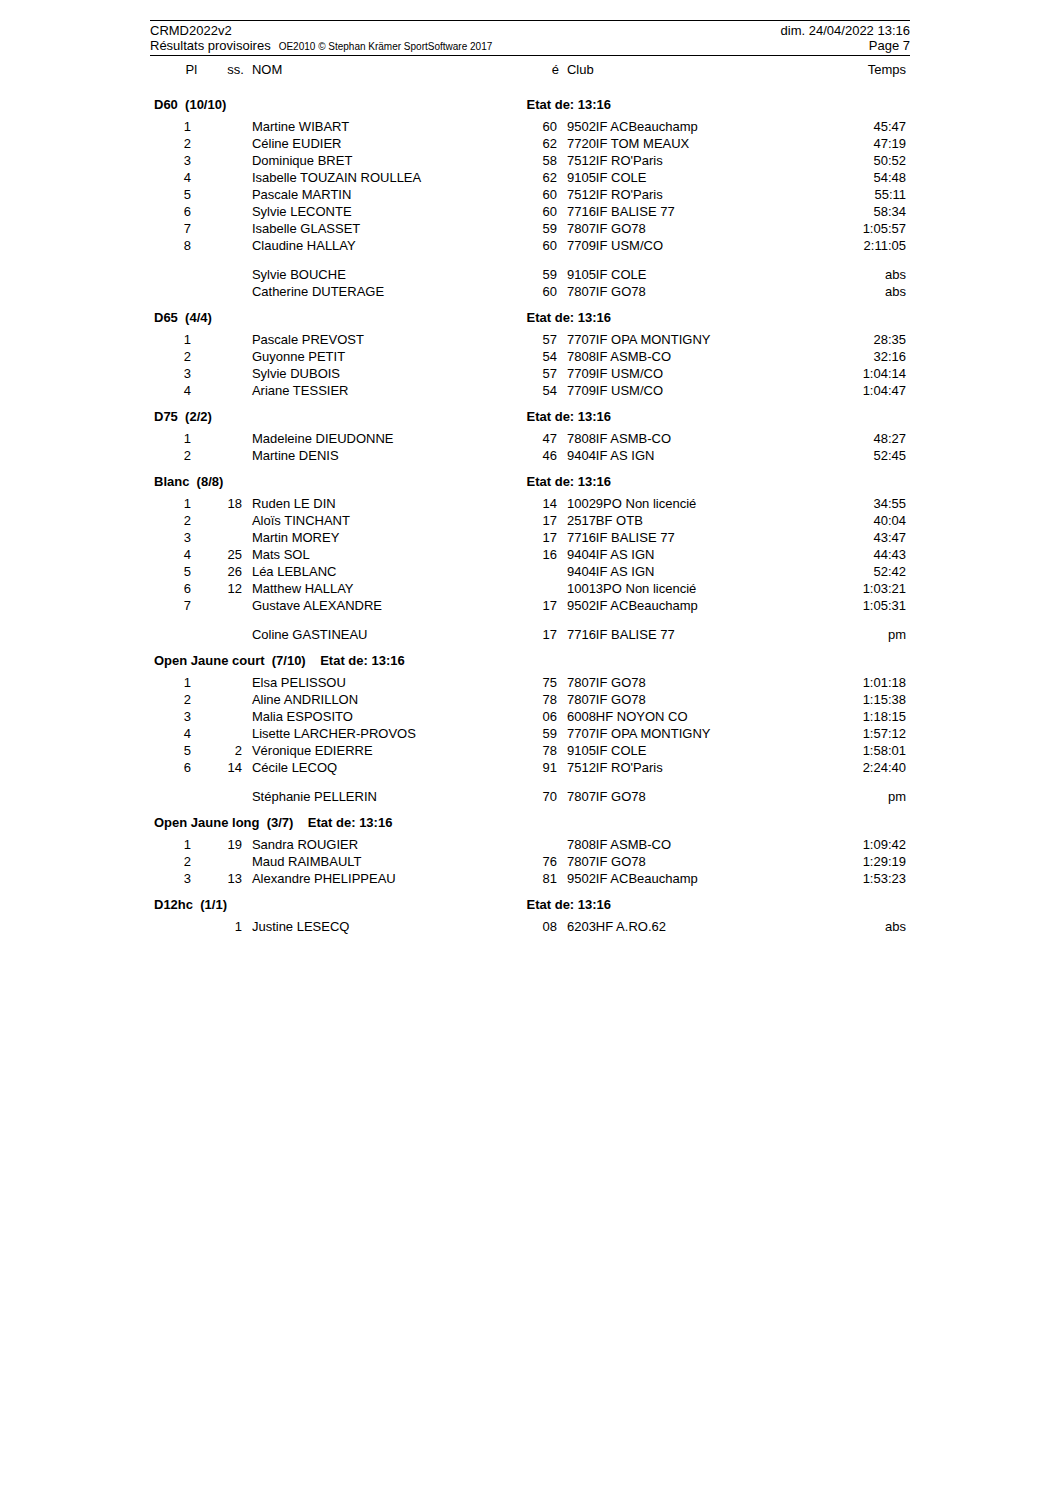CRMD2022v2 dim. 24/04/2022 13:16
Résultats provisoires OE2010 © Stephan Krämer SportSoftware 2017 Page 7
| Pl | ss. | NOM | é | Club | Temps |
| D60 (10/10) | Etat de: 13:16 |
| 1 | | Martine WIBART | 60 | 9502IF ACBeauchamp | 45:47 |
| 2 | | Céline EUDIER | 62 | 7720IF TOM MEAUX | 47:19 |
| 3 | | Dominique BRET | 58 | 7512IF RO'Paris | 50:52 |
| 4 | | Isabelle TOUZAIN ROULLEA | 62 | 9105IF COLE | 54:48 |
| 5 | | Pascale MARTIN | 60 | 7512IF RO'Paris | 55:11 |
| 6 | | Sylvie LECONTE | 60 | 7716IF BALISE 77 | 58:34 |
| 7 | | Isabelle GLASSET | 59 | 7807IF GO78 | 1:05:57 |
| 8 | | Claudine HALLAY | 60 | 7709IF USM/CO | 2:11:05 |
| | | Sylvie BOUCHE | 59 | 9105IF COLE | abs |
| | | Catherine DUTERAGE | 60 | 7807IF GO78 | abs |
| D65 (4/4) | Etat de: 13:16 |
| 1 | | Pascale PREVOST | 57 | 7707IF OPA MONTIGNY | 28:35 |
| 2 | | Guyonne PETIT | 54 | 7808IF ASMB-CO | 32:16 |
| 3 | | Sylvie DUBOIS | 57 | 7709IF USM/CO | 1:04:14 |
| 4 | | Ariane TESSIER | 54 | 7709IF USM/CO | 1:04:47 |
| D75 (2/2) | Etat de: 13:16 |
| 1 | | Madeleine DIEUDONNE | 47 | 7808IF ASMB-CO | 48:27 |
| 2 | | Martine DENIS | 46 | 9404IF AS IGN | 52:45 |
| Blanc (8/8) | Etat de: 13:16 |
| 1 | 18 | Ruden LE DIN | 14 | 10029PO Non licencié | 34:55 |
| 2 | | Aloïs TINCHANT | 17 | 2517BF OTB | 40:04 |
| 3 | | Martin MOREY | 17 | 7716IF BALISE 77 | 43:47 |
| 4 | 25 | Mats SOL | 16 | 9404IF AS IGN | 44:43 |
| 5 | 26 | Léa LEBLANC | | 9404IF AS IGN | 52:42 |
| 6 | 12 | Matthew HALLAY | | 10013PO Non licencié | 1:03:21 |
| 7 | | Gustave ALEXANDRE | 17 | 9502IF ACBeauchamp | 1:05:31 |
| | | Coline GASTINEAU | 17 | 7716IF BALISE 77 | pm |
| Open Jaune court (7/10) Etat de: 13:16 | |
| 1 | | Elsa PELISSOU | 75 | 7807IF GO78 | 1:01:18 |
| 2 | | Aline ANDRILLON | 78 | 7807IF GO78 | 1:15:38 |
| 3 | | Malia ESPOSITO | 06 | 6008HF NOYON CO | 1:18:15 |
| 4 | | Lisette LARCHER-PROVOS | 59 | 7707IF OPA MONTIGNY | 1:57:12 |
| 5 | 2 | Véronique EDIERRE | 78 | 9105IF COLE | 1:58:01 |
| 6 | 14 | Cécile LECOQ | 91 | 7512IF RO'Paris | 2:24:40 |
| | | Stéphanie PELLERIN | 70 | 7807IF GO78 | pm |
| Open Jaune long (3/7) Etat de: 13:16 | |
| 1 | 19 | Sandra ROUGIER | | 7808IF ASMB-CO | 1:09:42 |
| 2 | | Maud RAIMBAULT | 76 | 7807IF GO78 | 1:29:19 |
| 3 | 13 | Alexandre PHELIPPEAU | 81 | 9502IF ACBeauchamp | 1:53:23 |
| D12hc (1/1) | Etat de: 13:16 |
| | 1 | Justine LESECQ | 08 | 6203HF A.RO.62 | abs |